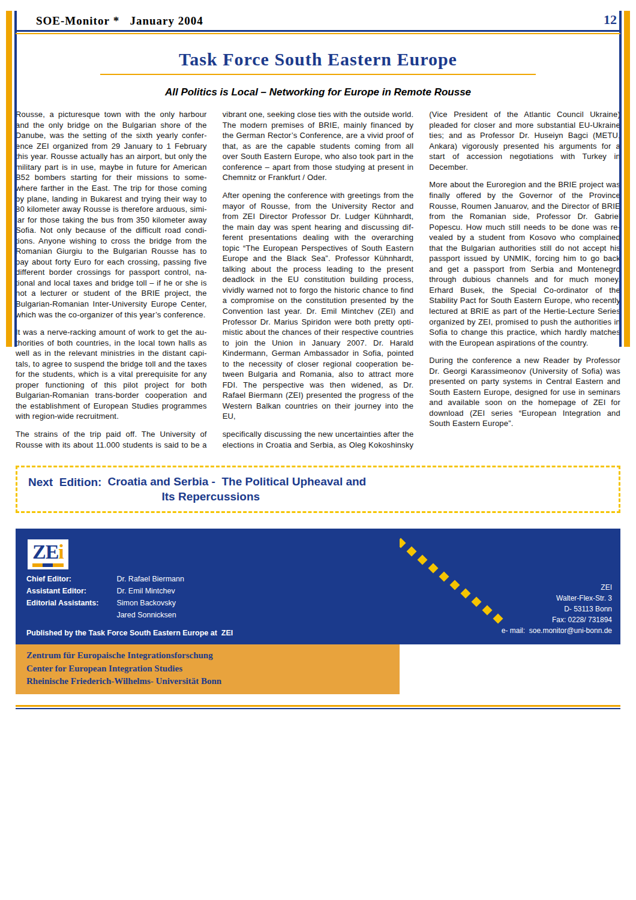SOE-Monitor * January 2004
12
Task Force South Eastern Europe
All Politics is Local – Networking for Europe in Remote Rousse
Rousse, a picturesque town with the only harbour and the only bridge on the Bulgarian shore of the Danube, was the setting of the sixth yearly conference ZEI organized from 29 January to 1 February this year. Rousse actually has an airport, but only the military part is in use, maybe in future for American B52 bombers starting for their missions to somewhere farther in the East. The trip for those coming by plane, landing in Bukarest and trying their way to 80 kilometer away Rousse is therefore arduous, similar for those taking the bus from 350 kilometer away Sofia. Not only because of the difficult road conditions. Anyone wishing to cross the bridge from the Romanian Giurgiu to the Bulgarian Rousse has to pay about forty Euro for each crossing, passing five different border crossings for passport control, national and local taxes and bridge toll – if he or she is not a lecturer or student of the BRIE project, the Bulgarian-Romanian Inter-University Europe Center, which was the co-organizer of this year’s conference.
It was a nerve-racking amount of work to get the authorities of both countries, in the local town halls as well as in the relevant ministries in the distant capitals, to agree to suspend the bridge toll and the taxes for the students, which is a vital prerequisite for any proper functioning of this pilot project for both Bulgarian-Romanian trans-border cooperation and the establishment of European Studies programmes with region-wide recruitment.
The strains of the trip paid off. The University of Rousse with its about 11.000 students is said to be a vibrant one, seeking close ties with the outside world. The modern premises of BRIE, mainly financed by the German Rector’s Conference, are a vivid proof of that, as are the capable students coming from all over South Eastern Europe, who also took part in the conference – apart from those studying at present in Chemnitz or Frankfurt / Oder.
After opening the conference with greetings from the mayor of Rousse, from the University Rector and from ZEI Director Professor Dr. Ludger Kühnhardt, the main day was spent hearing and discussing different presentations dealing with the overarching topic “The European Perspectives of South Eastern Europe and the Black Sea”. Professor Kühnhardt, talking about the process leading to the present deadlock in the EU constitution building process, vividly warned not to forgo the historic chance to find a compromise on the constitution presented by the Convention last year. Dr. Emil Mintchev (ZEI) and Professor Dr. Marius Spiridon were both pretty optimistic about the chances of their respective countries to join the Union in January 2007. Dr. Harald Kindermann, German Ambassador in Sofia, pointed to the necessity of closer regional cooperation between Bulgaria and Romania, also to attract more FDI. The perspective was then widened, as Dr. Rafael Biermann (ZEI) presented the progress of the Western Balkan countries on their journey into the EU,
specifically discussing the new uncertainties after the elections in Croatia and Serbia, as Oleg Kokoshinsky (Vice President of the Atlantic Council Ukraine) pleaded for closer and more substantial EU-Ukraine ties; and as Professor Dr. Huseiyn Bagci (METU, Ankara) vigorously presented his arguments for a start of accession negotiations with Turkey in December.
More about the Euroregion and the BRIE project was finally offered by the Governor of the Province Rousse, Roumen Januarov, and the Director of BRIE from the Romanian side, Professor Dr. Gabriel Popescu. How much still needs to be done was revealed by a student from Kosovo who complained that the Bulgarian authorities still do not accept his passport issued by UNMIK, forcing him to go back and get a passport from Serbia and Montenegro through dubious channels and for much money. Erhard Busek, the Special Co-ordinator of the Stability Pact for South Eastern Europe, who recently lectured at BRIE as part of the Hertie-Lecture Series organized by ZEI, promised to push the authorities in Sofia to change this practice, which hardly matches with the European aspirations of the country.
During the conference a new Reader by Professor Dr. Georgi Karassimeonov (University of Sofia) was presented on party systems in Central Eastern and South Eastern Europe, designed for use in seminars and available soon on the homepage of ZEI for download (ZEI series “European Integration and South Eastern Europe”.
Next Edition:
Croatia and Serbia - The Political Upheaval and Its Repercussions
ZEi
Chief Editor:
Assistant Editor:
Editorial Assistants:
Dr. Rafael Biermann
Dr. Emil Mintchev
Simon Backovsky
Jared Sonnicksen
Published by the Task Force South Eastern Europe at ZEI
ZEI
Walter-Flex-Str. 3
D- 53113 Bonn
Fax: 0228/ 731894
e- mail: soe.monitor@uni-bonn.de
Zentrum für Europaische Integrationsforschung
Center for European Integration Studies
Rheinische Friederich-Wilhelms- Universität Bonn